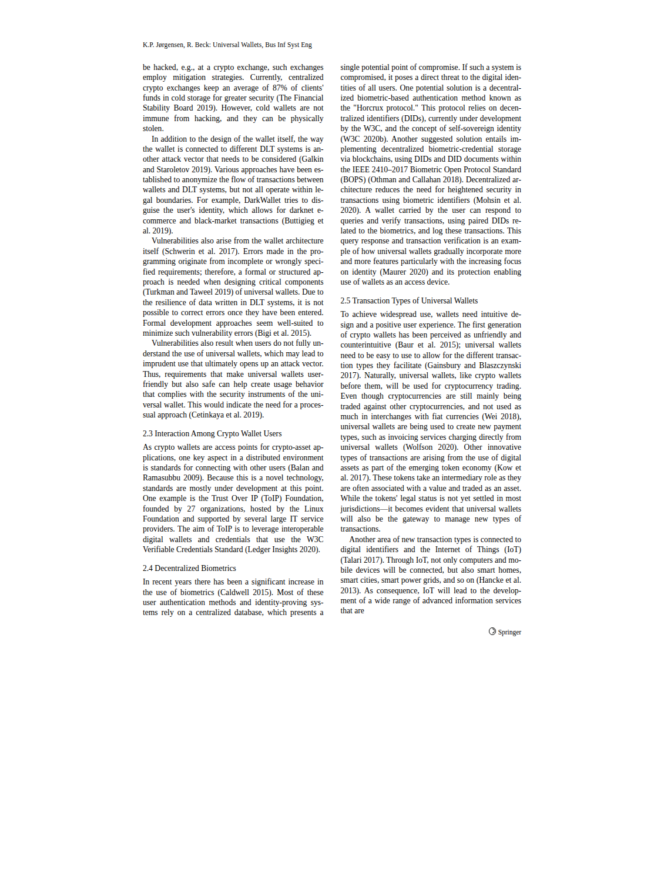K.P. Jørgensen, R. Beck: Universal Wallets, Bus Inf Syst Eng
be hacked, e.g., at a crypto exchange, such exchanges employ mitigation strategies. Currently, centralized crypto exchanges keep an average of 87% of clients' funds in cold storage for greater security (The Financial Stability Board 2019). However, cold wallets are not immune from hacking, and they can be physically stolen.
In addition to the design of the wallet itself, the way the wallet is connected to different DLT systems is another attack vector that needs to be considered (Galkin and Staroletov 2019). Various approaches have been established to anonymize the flow of transactions between wallets and DLT systems, but not all operate within legal boundaries. For example, DarkWallet tries to disguise the user's identity, which allows for darknet e-commerce and black-market transactions (Buttigieg et al. 2019).
Vulnerabilities also arise from the wallet architecture itself (Schwerin et al. 2017). Errors made in the programming originate from incomplete or wrongly specified requirements; therefore, a formal or structured approach is needed when designing critical components (Turkman and Taweel 2019) of universal wallets. Due to the resilience of data written in DLT systems, it is not possible to correct errors once they have been entered. Formal development approaches seem well-suited to minimize such vulnerability errors (Bigi et al. 2015).
Vulnerabilities also result when users do not fully understand the use of universal wallets, which may lead to imprudent use that ultimately opens up an attack vector. Thus, requirements that make universal wallets user-friendly but also safe can help create usage behavior that complies with the security instruments of the universal wallet. This would indicate the need for a processual approach (Cetinkaya et al. 2019).
2.3 Interaction Among Crypto Wallet Users
As crypto wallets are access points for crypto-asset applications, one key aspect in a distributed environment is standards for connecting with other users (Balan and Ramasubbu 2009). Because this is a novel technology, standards are mostly under development at this point. One example is the Trust Over IP (ToIP) Foundation, founded by 27 organizations, hosted by the Linux Foundation and supported by several large IT service providers. The aim of ToIP is to leverage interoperable digital wallets and credentials that use the W3C Verifiable Credentials Standard (Ledger Insights 2020).
2.4 Decentralized Biometrics
In recent years there has been a significant increase in the use of biometrics (Caldwell 2015). Most of these user authentication methods and identity-proving systems rely on a centralized database, which presents a single potential point of compromise. If such a system is compromised, it poses a direct threat to the digital identities of all users. One potential solution is a decentralized biometric-based authentication method known as the "Horcrux protocol." This protocol relies on decentralized identifiers (DIDs), currently under development by the W3C, and the concept of self-sovereign identity (W3C 2020b). Another suggested solution entails implementing decentralized biometric-credential storage via blockchains, using DIDs and DID documents within the IEEE 2410–2017 Biometric Open Protocol Standard (BOPS) (Othman and Callahan 2018). Decentralized architecture reduces the need for heightened security in transactions using biometric identifiers (Mohsin et al. 2020). A wallet carried by the user can respond to queries and verify transactions, using paired DIDs related to the biometrics, and log these transactions. This query response and transaction verification is an example of how universal wallets gradually incorporate more and more features particularly with the increasing focus on identity (Maurer 2020) and its protection enabling use of wallets as an access device.
2.5 Transaction Types of Universal Wallets
To achieve widespread use, wallets need intuitive design and a positive user experience. The first generation of crypto wallets has been perceived as unfriendly and counterintuitive (Baur et al. 2015); universal wallets need to be easy to use to allow for the different transaction types they facilitate (Gainsbury and Blaszczynski 2017). Naturally, universal wallets, like crypto wallets before them, will be used for cryptocurrency trading. Even though cryptocurrencies are still mainly being traded against other cryptocurrencies, and not used as much in interchanges with fiat currencies (Wei 2018), universal wallets are being used to create new payment types, such as invoicing services charging directly from universal wallets (Wolfson 2020). Other innovative types of transactions are arising from the use of digital assets as part of the emerging token economy (Kow et al. 2017). These tokens take an intermediary role as they are often associated with a value and traded as an asset. While the tokens' legal status is not yet settled in most jurisdictions—it becomes evident that universal wallets will also be the gateway to manage new types of transactions.
Another area of new transaction types is connected to digital identifiers and the Internet of Things (IoT) (Talari 2017). Through IoT, not only computers and mobile devices will be connected, but also smart homes, smart cities, smart power grids, and so on (Hancke et al. 2013). As consequence, IoT will lead to the development of a wide range of advanced information services that are
Springer